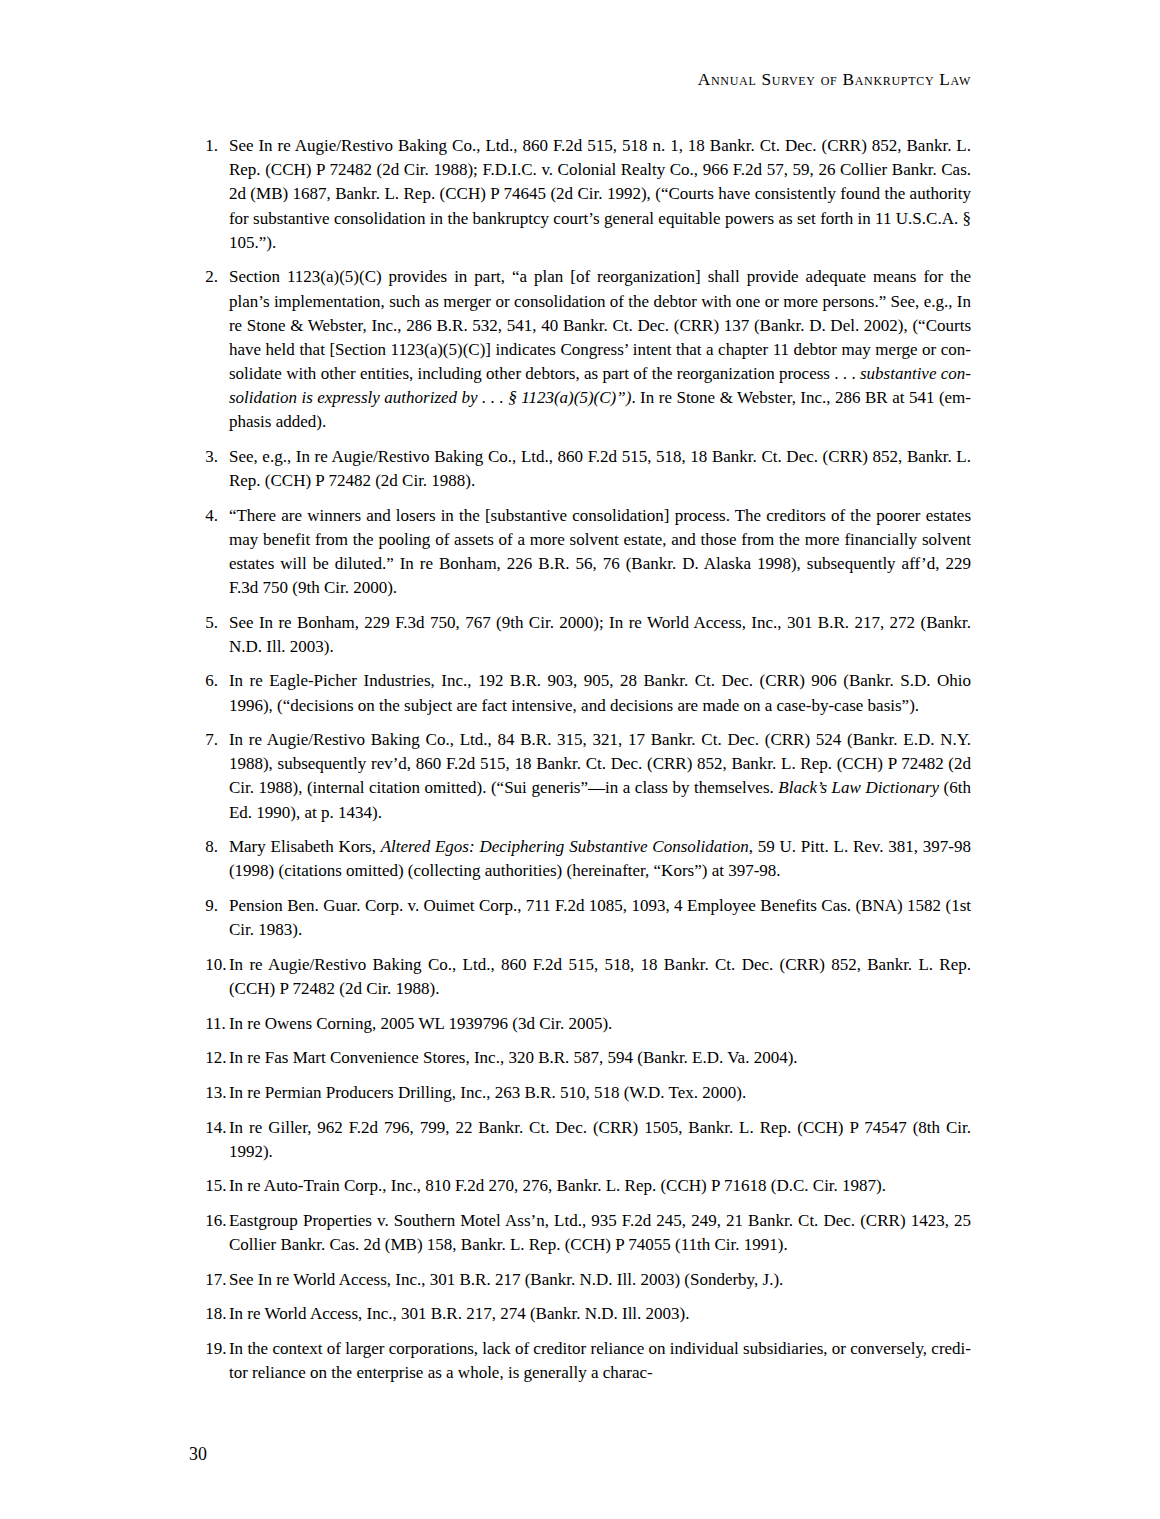Annual Survey of Bankruptcy Law
See In re Augie/Restivo Baking Co., Ltd., 860 F.2d 515, 518 n. 1, 18 Bankr. Ct. Dec. (CRR) 852, Bankr. L. Rep. (CCH) P 72482 (2d Cir. 1988); F.D.I.C. v. Colonial Realty Co., 966 F.2d 57, 59, 26 Collier Bankr. Cas. 2d (MB) 1687, Bankr. L. Rep. (CCH) P 74645 (2d Cir. 1992), (“Courts have consistently found the authority for substantive consolidation in the bankruptcy court’s general equitable powers as set forth in 11 U.S.C.A. § 105.”).
Section 1123(a)(5)(C) provides in part, “a plan [of reorganization] shall provide adequate means for the plan’s implementation, such as merger or consolidation of the debtor with one or more persons.” See, e.g., In re Stone & Webster, Inc., 286 B.R. 532, 541, 40 Bankr. Ct. Dec. (CRR) 137 (Bankr. D. Del. 2002), (“Courts have held that [Section 1123(a)(5)(C)] indicates Congress’ intent that a chapter 11 debtor may merge or consolidate with other entities, including other debtors, as part of the reorganization process . . . substantive consolidation is expressly authorized by . . . § 1123(a)(5)(C)”). In re Stone & Webster, Inc., 286 BR at 541 (emphasis added).
See, e.g., In re Augie/Restivo Baking Co., Ltd., 860 F.2d 515, 518, 18 Bankr. Ct. Dec. (CRR) 852, Bankr. L. Rep. (CCH) P 72482 (2d Cir. 1988).
“There are winners and losers in the [substantive consolidation] process. The creditors of the poorer estates may benefit from the pooling of assets of a more solvent estate, and those from the more financially solvent estates will be diluted.” In re Bonham, 226 B.R. 56, 76 (Bankr. D. Alaska 1998), subsequently aff’d, 229 F.3d 750 (9th Cir. 2000).
See In re Bonham, 229 F.3d 750, 767 (9th Cir. 2000); In re World Access, Inc., 301 B.R. 217, 272 (Bankr. N.D. Ill. 2003).
In re Eagle-Picher Industries, Inc., 192 B.R. 903, 905, 28 Bankr. Ct. Dec. (CRR) 906 (Bankr. S.D. Ohio 1996), (“decisions on the subject are fact intensive, and decisions are made on a case-by-case basis”).
In re Augie/Restivo Baking Co., Ltd., 84 B.R. 315, 321, 17 Bankr. Ct. Dec. (CRR) 524 (Bankr. E.D. N.Y. 1988), subsequently rev’d, 860 F.2d 515, 18 Bankr. Ct. Dec. (CRR) 852, Bankr. L. Rep. (CCH) P 72482 (2d Cir. 1988), (internal citation omitted). (“Sui generis”—in a class by themselves. Black’s Law Dictionary (6th Ed. 1990), at p. 1434).
Mary Elisabeth Kors, Altered Egos: Deciphering Substantive Consolidation, 59 U. Pitt. L. Rev. 381, 397-98 (1998) (citations omitted) (collecting authorities) (hereinafter, “Kors”) at 397-98.
Pension Ben. Guar. Corp. v. Ouimet Corp., 711 F.2d 1085, 1093, 4 Employee Benefits Cas. (BNA) 1582 (1st Cir. 1983).
In re Augie/Restivo Baking Co., Ltd., 860 F.2d 515, 518, 18 Bankr. Ct. Dec. (CRR) 852, Bankr. L. Rep. (CCH) P 72482 (2d Cir. 1988).
In re Owens Corning, 2005 WL 1939796 (3d Cir. 2005).
In re Fas Mart Convenience Stores, Inc., 320 B.R. 587, 594 (Bankr. E.D. Va. 2004).
In re Permian Producers Drilling, Inc., 263 B.R. 510, 518 (W.D. Tex. 2000).
In re Giller, 962 F.2d 796, 799, 22 Bankr. Ct. Dec. (CRR) 1505, Bankr. L. Rep. (CCH) P 74547 (8th Cir. 1992).
In re Auto-Train Corp., Inc., 810 F.2d 270, 276, Bankr. L. Rep. (CCH) P 71618 (D.C. Cir. 1987).
Eastgroup Properties v. Southern Motel Ass’n, Ltd., 935 F.2d 245, 249, 21 Bankr. Ct. Dec. (CRR) 1423, 25 Collier Bankr. Cas. 2d (MB) 158, Bankr. L. Rep. (CCH) P 74055 (11th Cir. 1991).
See In re World Access, Inc., 301 B.R. 217 (Bankr. N.D. Ill. 2003) (Sonderby, J.).
In re World Access, Inc., 301 B.R. 217, 274 (Bankr. N.D. Ill. 2003).
In the context of larger corporations, lack of creditor reliance on individual subsidiaries, or conversely, creditor reliance on the enterprise as a whole, is generally a charac-
30